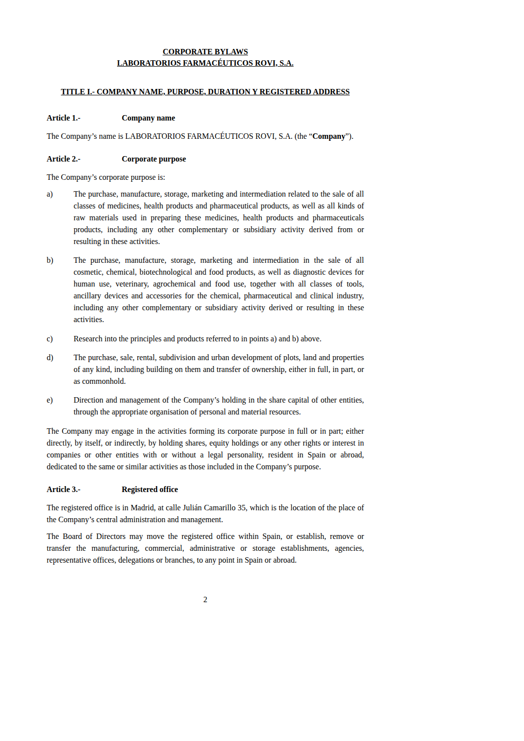CORPORATE BYLAWS
LABORATORIOS FARMACÉUTICOS ROVI, S.A.
TITLE I.- COMPANY NAME, PURPOSE, DURATION Y REGISTERED ADDRESS
Article 1.-Company name
The Company’s name is LABORATORIOS FARMACÉUTICOS ROVI, S.A. (the “Company”).
Article 2.-Corporate purpose
The Company’s corporate purpose is:
a) The purchase, manufacture, storage, marketing and intermediation related to the sale of all classes of medicines, health products and pharmaceutical products, as well as all kinds of raw materials used in preparing these medicines, health products and pharmaceuticals products, including any other complementary or subsidiary activity derived from or resulting in these activities.
b) The purchase, manufacture, storage, marketing and intermediation in the sale of all cosmetic, chemical, biotechnological and food products, as well as diagnostic devices for human use, veterinary, agrochemical and food use, together with all classes of tools, ancillary devices and accessories for the chemical, pharmaceutical and clinical industry, including any other complementary or subsidiary activity derived or resulting in these activities.
c) Research into the principles and products referred to in points a) and b) above.
d) The purchase, sale, rental, subdivision and urban development of plots, land and properties of any kind, including building on them and transfer of ownership, either in full, in part, or as commonhold.
e) Direction and management of the Company’s holding in the share capital of other entities, through the appropriate organisation of personal and material resources.
The Company may engage in the activities forming its corporate purpose in full or in part; either directly, by itself, or indirectly, by holding shares, equity holdings or any other rights or interest in companies or other entities with or without a legal personality, resident in Spain or abroad, dedicated to the same or similar activities as those included in the Company’s purpose.
Article 3.-Registered office
The registered office is in Madrid, at calle Julián Camarillo 35, which is the location of the place of the Company’s central administration and management.
The Board of Directors may move the registered office within Spain, or establish, remove or transfer the manufacturing, commercial, administrative or storage establishments, agencies, representative offices, delegations or branches, to any point in Spain or abroad.
2